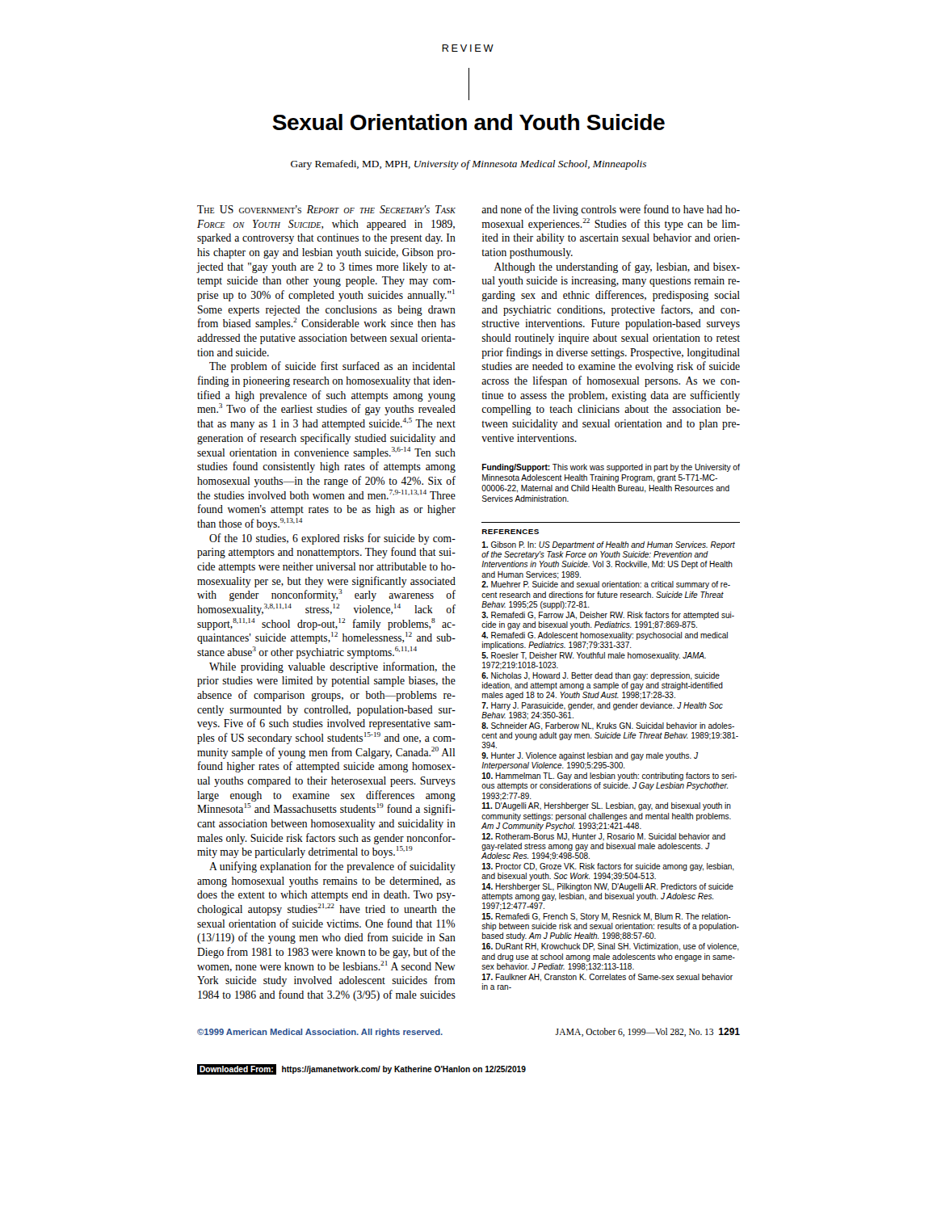REVIEW
Sexual Orientation and Youth Suicide
Gary Remafedi, MD, MPH, University of Minnesota Medical School, Minneapolis
The US government's Report of the Secretary's Task Force on Youth Suicide, which appeared in 1989, sparked a controversy that continues to the present day. In his chapter on gay and lesbian youth suicide, Gibson projected that "gay youth are 2 to 3 times more likely to attempt suicide than other young people. They may comprise up to 30% of completed youth suicides annually."1 Some experts rejected the conclusions as being drawn from biased samples.2 Considerable work since then has addressed the putative association between sexual orientation and suicide.
The problem of suicide first surfaced as an incidental finding in pioneering research on homosexuality that identified a high prevalence of such attempts among young men.3 Two of the earliest studies of gay youths revealed that as many as 1 in 3 had attempted suicide.4,5 The next generation of research specifically studied suicidality and sexual orientation in convenience samples.3,6-14 Ten such studies found consistently high rates of attempts among homosexual youths—in the range of 20% to 42%. Six of the studies involved both women and men.7,9-11,13,14 Three found women's attempt rates to be as high as or higher than those of boys.9,13,14
Of the 10 studies, 6 explored risks for suicide by comparing attemptors and nonattemptors. They found that suicide attempts were neither universal nor attributable to homosexuality per se, but they were significantly associated with gender nonconformity,3 early awareness of homosexuality,3,8,11,14 stress,12 violence,14 lack of support,8,11,14 school drop-out,12 family problems,8 acquaintances' suicide attempts,12 homelessness,12 and substance abuse3 or other psychiatric symptoms.6,11,14
While providing valuable descriptive information, the prior studies were limited by potential sample biases, the absence of comparison groups, or both—problems recently surmounted by controlled, population-based surveys. Five of 6 such studies involved representative samples of US secondary school students15-19 and one, a community sample of young men from Calgary, Canada.20 All found higher rates of attempted suicide among homosexual youths compared to their heterosexual peers. Surveys large enough to examine sex differences among Minnesota15 and Massachusetts students19 found a significant association between homosexuality and suicidality in males only. Suicide risk factors such as gender nonconformity may be particularly detrimental to boys.15,19
A unifying explanation for the prevalence of suicidality among homosexual youths remains to be determined, as does the extent to which attempts end in death. Two psychological autopsy studies21,22 have tried to unearth the sexual orientation of suicide victims. One found that 11% (13/119) of the young men who died from suicide in San Diego from 1981 to 1983 were known to be gay, but of the women, none were known to be lesbians.21 A second New York suicide study involved adolescent suicides from 1984 to 1986 and found that 3.2% (3/95) of male suicides and none of the living controls were found to have had homosexual experiences.22 Studies of this type can be limited in their ability to ascertain sexual behavior and orientation posthumously.
Although the understanding of gay, lesbian, and bisexual youth suicide is increasing, many questions remain regarding sex and ethnic differences, predisposing social and psychiatric conditions, protective factors, and constructive interventions. Future population-based surveys should routinely inquire about sexual orientation to retest prior findings in diverse settings. Prospective, longitudinal studies are needed to examine the evolving risk of suicide across the lifespan of homosexual persons. As we continue to assess the problem, existing data are sufficiently compelling to teach clinicians about the association between suicidality and sexual orientation and to plan preventive interventions.
Funding/Support: This work was supported in part by the University of Minnesota Adolescent Health Training Program, grant 5-T71-MC-00006-22, Maternal and Child Health Bureau, Health Resources and Services Administration.
REFERENCES
1. Gibson P. In: US Department of Health and Human Services. Report of the Secretary's Task Force on Youth Suicide: Prevention and Interventions in Youth Suicide. Vol 3. Rockville, Md: US Dept of Health and Human Services; 1989.
2. Muehrer P. Suicide and sexual orientation: a critical summary of recent research and directions for future research. Suicide Life Threat Behav. 1995;25 (suppl):72-81.
3. Remafedi G, Farrow JA, Deisher RW. Risk factors for attempted suicide in gay and bisexual youth. Pediatrics. 1991;87:869-875.
4. Remafedi G. Adolescent homosexuality: psychosocial and medical implications. Pediatrics. 1987;79:331-337.
5. Roesler T, Deisher RW. Youthful male homosexuality. JAMA. 1972;219:1018-1023.
6. Nicholas J, Howard J. Better dead than gay: depression, suicide ideation, and attempt among a sample of gay and straight-identified males aged 18 to 24. Youth Stud Aust. 1998;17:28-33.
7. Harry J. Parasuicide, gender, and gender deviance. J Health Soc Behav. 1983; 24:350-361.
8. Schneider AG, Farberow NL, Kruks GN. Suicidal behavior in adolescent and young adult gay men. Suicide Life Threat Behav. 1989;19:381-394.
9. Hunter J. Violence against lesbian and gay male youths. J Interpersonal Violence. 1990;5:295-300.
10. Hammelman TL. Gay and lesbian youth: contributing factors to serious attempts or considerations of suicide. J Gay Lesbian Psychother. 1993;2:77-89.
11. D'Augelli AR, Hershberger SL. Lesbian, gay, and bisexual youth in community settings: personal challenges and mental health problems. Am J Community Psychol. 1993;21:421-448.
12. Rotheram-Borus MJ, Hunter J, Rosario M. Suicidal behavior and gay-related stress among gay and bisexual male adolescents. J Adolesc Res. 1994;9:498-508.
13. Proctor CD, Groze VK. Risk factors for suicide among gay, lesbian, and bisexual youth. Soc Work. 1994;39:504-513.
14. Hershberger SL, Pilkington NW, D'Augelli AR. Predictors of suicide attempts among gay, lesbian, and bisexual youth. J Adolesc Res. 1997;12:477-497.
15. Remafedi G, French S, Story M, Resnick M, Blum R. The relationship between suicide risk and sexual orientation: results of a population-based study. Am J Public Health. 1998;88:57-60.
16. DuRant RH, Krowchuck DP, Sinal SH. Victimization, use of violence, and drug use at school among male adolescents who engage in same-sex behavior. J Pediatr. 1998;132:113-118.
17. Faulkner AH, Cranston K. Correlates of Same-sex sexual behavior in a ran-
©1999 American Medical Association. All rights reserved.
JAMA, October 6, 1999—Vol 282, No. 13 1291
Downloaded From: https://jamanetwork.com/ by Katherine O'Hanlon on 12/25/2019